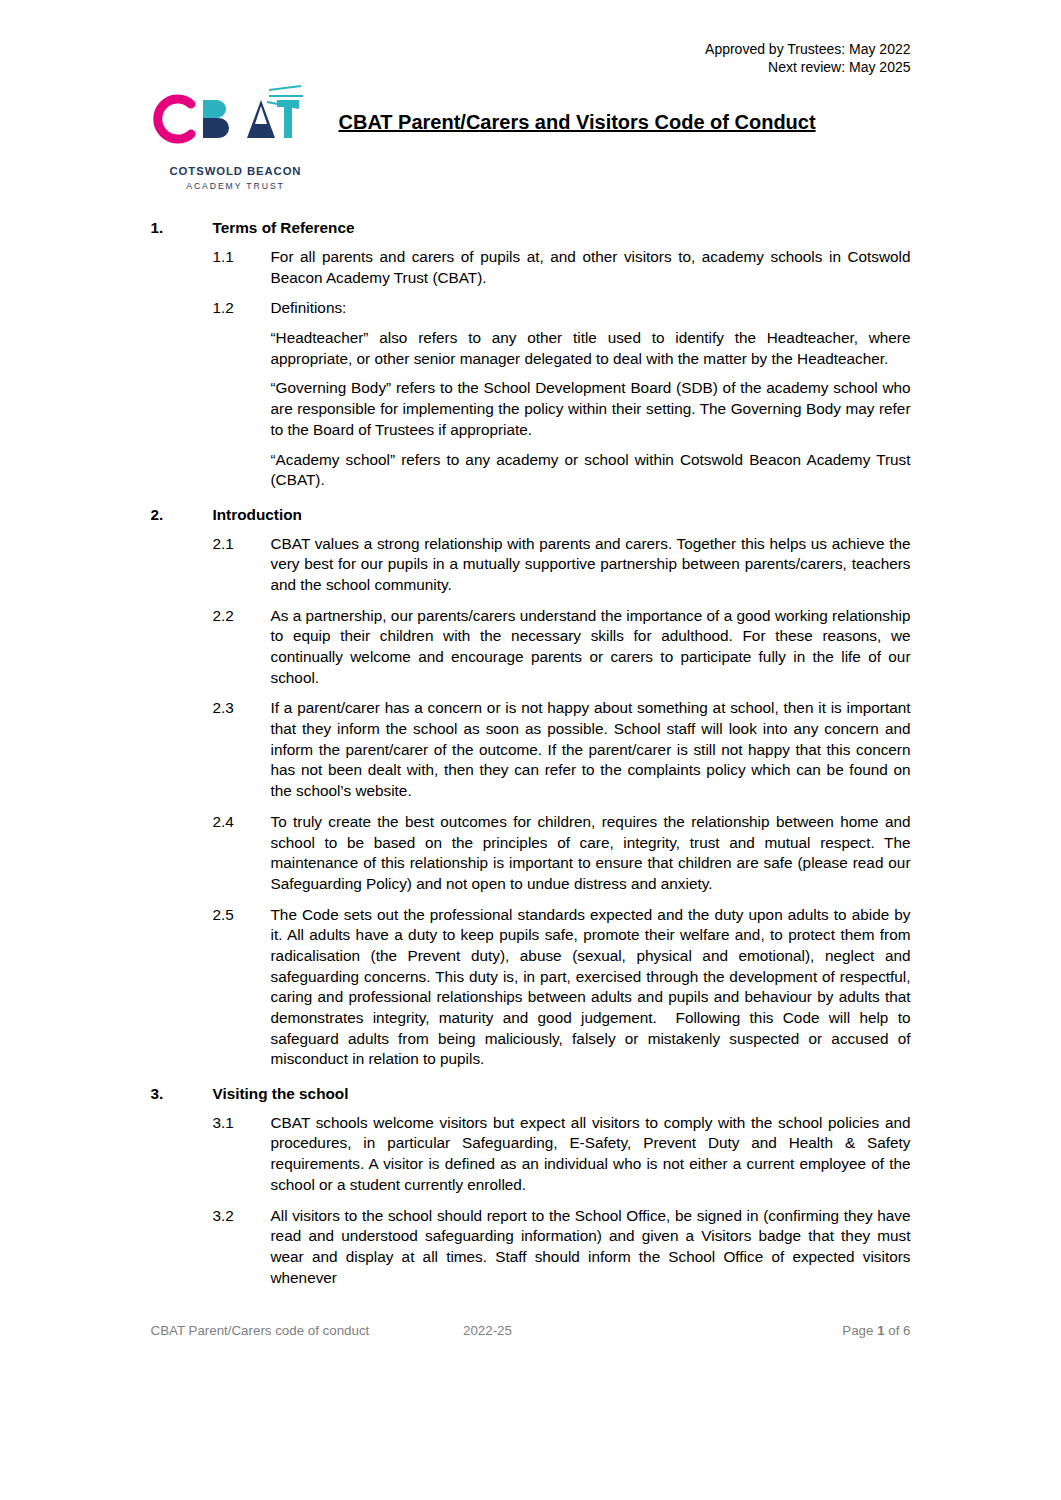Approved by Trustees: May 2022
Next review: May 2025
COTSWOLD BEACON
ACADEMY TRUST
CBAT Parent/Carers and Visitors Code of Conduct
Terms of Reference
For all parents and carers of pupils at, and other visitors to, academy schools in Cotswold Beacon Academy Trust (CBAT).
Definitions:
“Headteacher” also refers to any other title used to identify the Headteacher, where appropriate, or other senior manager delegated to deal with the matter by the Headteacher.
“Governing Body” refers to the School Development Board (SDB) of the academy school who are responsible for implementing the policy within their setting. The Governing Body may refer to the Board of Trustees if appropriate.
“Academy school” refers to any academy or school within Cotswold Beacon Academy Trust (CBAT).
Introduction
CBAT values a strong relationship with parents and carers. Together this helps us achieve the very best for our pupils in a mutually supportive partnership between parents/carers, teachers and the school community.
As a partnership, our parents/carers understand the importance of a good working relationship to equip their children with the necessary skills for adulthood. For these reasons, we continually welcome and encourage parents or carers to participate fully in the life of our school.
If a parent/carer has a concern or is not happy about something at school, then it is important that they inform the school as soon as possible. School staff will look into any concern and inform the parent/carer of the outcome. If the parent/carer is still not happy that this concern has not been dealt with, then they can refer to the complaints policy which can be found on the school’s website.
To truly create the best outcomes for children, requires the relationship between home and school to be based on the principles of care, integrity, trust and mutual respect. The maintenance of this relationship is important to ensure that children are safe (please read our Safeguarding Policy) and not open to undue distress and anxiety.
The Code sets out the professional standards expected and the duty upon adults to abide by it. All adults have a duty to keep pupils safe, promote their welfare and, to protect them from radicalisation (the Prevent duty), abuse (sexual, physical and emotional), neglect and safeguarding concerns. This duty is, in part, exercised through the development of respectful, caring and professional relationships between adults and pupils and behaviour by adults that demonstrates integrity, maturity and good judgement. Following this Code will help to safeguard adults from being maliciously, falsely or mistakenly suspected or accused of misconduct in relation to pupils.
Visiting the school
CBAT schools welcome visitors but expect all visitors to comply with the school policies and procedures, in particular Safeguarding, E-Safety, Prevent Duty and Health & Safety requirements. A visitor is defined as an individual who is not either a current employee of the school or a student currently enrolled.
All visitors to the school should report to the School Office, be signed in (confirming they have read and understood safeguarding information) and given a Visitors badge that they must wear and display at all times. Staff should inform the School Office of expected visitors whenever
CBAT Parent/Carers code of conduct 2022-25
Page 1 of 6